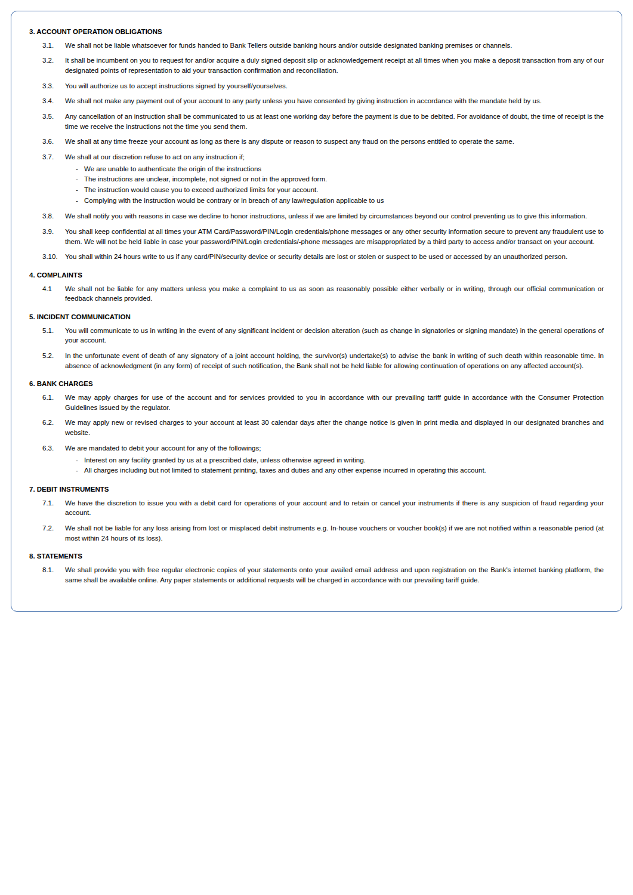3. Account Operation Obligations
3.1.
We shall not be liable whatsoever for funds handed to Bank Tellers outside banking hours and/or outside designated banking premises or channels.
3.2.
It shall be incumbent on you to request for and/or acquire a duly signed deposit slip or acknowledgement receipt at all times when you make a deposit transaction from any of our designated points of representation to aid your transaction confirmation and reconciliation.
3.3.
You will authorize us to accept instructions signed by yourself/yourselves.
3.4.
We shall not make any payment out of your account to any party unless you have consented by giving instruction in accordance with the mandate held by us.
3.5.
Any cancellation of an instruction shall be communicated to us at least one working day before the payment is due to be debited. For avoidance of doubt, the time of receipt is the time we receive the instructions not the time you send them.
3.6.
We shall at any time freeze your account as long as there is any dispute or reason to suspect any fraud on the persons entitled to operate the same.
3.7.
We shall at our discretion refuse to act on any instruction if;
We are unable to authenticate the origin of the instructions
The instructions are unclear, incomplete, not signed or not in the approved form.
The instruction would cause you to exceed authorized limits for your account.
Complying with the instruction would be contrary or in breach of any law/regulation applicable to us
3.8.
We shall notify you with reasons in case we decline to honor instructions, unless if we are limited by circumstances beyond our control preventing us to give this information.
3.9.
You shall keep confidential at all times your ATM Card/Password/PIN/Login credentials/phone messages or any other security information secure to prevent any fraudulent use to them. We will not be held liable in case your password/PIN/Login credentials/-phone messages are misappropriated by a third party to access and/or transact on your account.
3.10.
You shall within 24 hours write to us if any card/PIN/security device or security details are lost or stolen or suspect to be used or accessed by an unauthorized person.
4. Complaints
4.1
We shall not be liable for any matters unless you make a complaint to us as soon as reasonably possible either verbally or in writing, through our official communication or feedback channels provided.
5. Incident Communication
5.1.
You will communicate to us in writing in the event of any significant incident or decision alteration (such as change in signatories or signing mandate) in the general operations of your account.
5.2.
In the unfortunate event of death of any signatory of a joint account holding, the survivor(s) undertake(s) to advise the bank in writing of such death within reasonable time. In absence of acknowledgment (in any form) of receipt of such notification, the Bank shall not be held liable for allowing continuation of operations on any affected account(s).
6. Bank Charges
6.1.
We may apply charges for use of the account and for services provided to you in accordance with our prevailing tariff guide in accordance with the Consumer Protection Guidelines issued by the regulator.
6.2.
We may apply new or revised charges to your account at least 30 calendar days after the change notice is given in print media and displayed in our designated branches and website.
6.3.
We are mandated to debit your account for any of the followings;
Interest on any facility granted by us at a prescribed date, unless otherwise agreed in writing.
All charges including but not limited to statement printing, taxes and duties and any other expense incurred in operating this account.
7. Debit Instruments
7.1.
We have the discretion to issue you with a debit card for operations of your account and to retain or cancel your instruments if there is any suspicion of fraud regarding your account.
7.2.
We shall not be liable for any loss arising from lost or misplaced debit instruments e.g. In-house vouchers or voucher book(s) if we are not notified within a reasonable period (at most within 24 hours of its loss).
8. Statements
8.1.
We shall provide you with free regular electronic copies of your statements onto your availed email address and upon registration on the Bank's internet banking platform, the same shall be available online. Any paper statements or additional requests will be charged in accordance with our prevailing tariff guide.